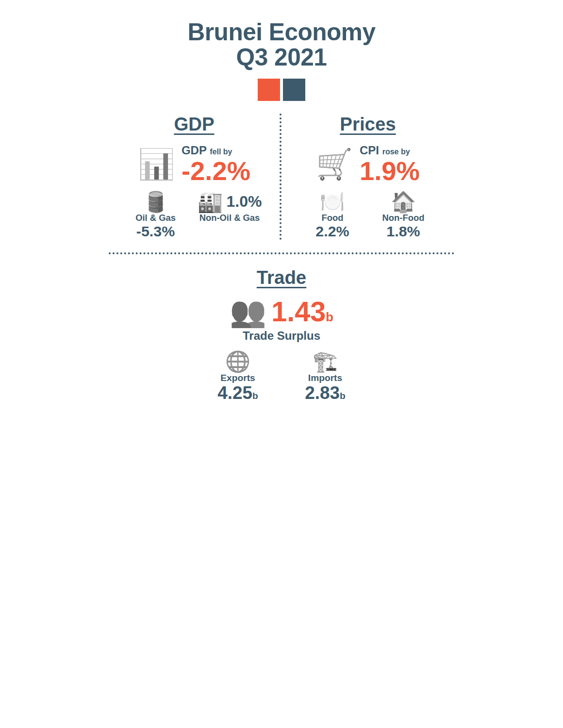Brunei Economy
Q3 2021
GDP
📊 GDP fell by -2.2%
🛢️ Oil & Gas -5.3%
🏭 1.0%
Non-Oil & Gas
Prices
🛒 CPI rose by 1.9%
🍽️ Food 2.2%
🏠 Non-Food 1.8%
Trade
👥 1.43b
Trade Surplus
🌐 Exports 4.25b
🏗️ Imports 2.83b